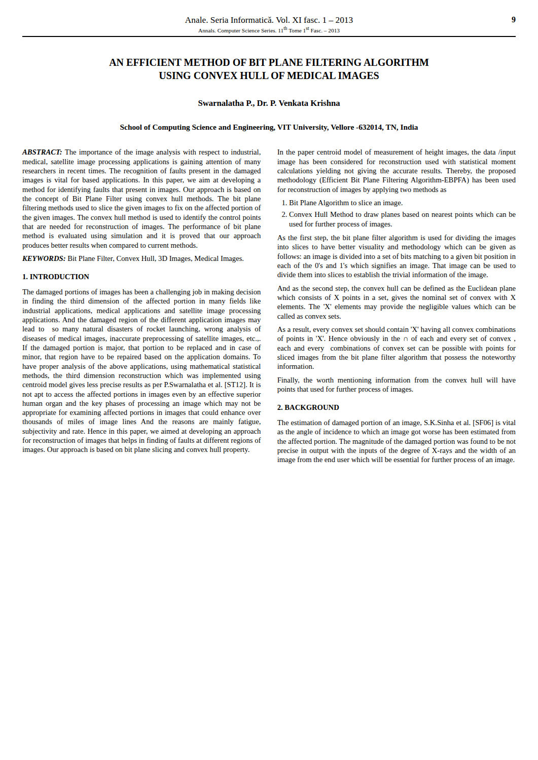9
Anale. Seria Informatică. Vol. XI fasc. 1 – 2013
Annals. Computer Science Series. 11th Tome 1st Fasc. – 2013
AN EFFICIENT METHOD OF BIT PLANE FILTERING ALGORITHM
USING CONVEX HULL OF MEDICAL IMAGES
Swarnalatha P., Dr. P. Venkata Krishna
School of Computing Science and Engineering, VIT University, Vellore -632014, TN, India
ABSTRACT: The importance of the image analysis with respect to industrial, medical, satellite image processing applications is gaining attention of many researchers in recent times. The recognition of faults present in the damaged images is vital for based applications. In this paper, we aim at developing a method for identifying faults that present in images. Our approach is based on the concept of Bit Plane Filter using convex hull methods. The bit plane filtering methods used to slice the given images to fix on the affected portion of the given images. The convex hull method is used to identify the control points that are needed for reconstruction of images. The performance of bit plane method is evaluated using simulation and it is proved that our approach produces better results when compared to current methods.
KEYWORDS: Bit Plane Filter, Convex Hull, 3D Images, Medical Images.
1. INTRODUCTION
The damaged portions of images has been a challenging job in making decision in finding the third dimension of the affected portion in many fields like industrial applications, medical applications and satellite image processing applications. And the damaged region of the different application images may lead to so many natural disasters of rocket launching, wrong analysis of diseases of medical images, inaccurate preprocessing of satellite images, etc.,. If the damaged portion is major, that portion to be replaced and in case of minor, that region have to be repaired based on the application domains. To have proper analysis of the above applications, using mathematical statistical methods, the third dimension reconstruction which was implemented using centroid model gives less precise results as per P.Swarnalatha et al. [ST12]. It is not apt to access the affected portions in images even by an effective superior human organ and the key phases of processing an image which may not be appropriate for examining affected portions in images that could enhance over thousands of miles of image lines And the reasons are mainly fatigue, subjectivity and rate. Hence in this paper, we aimed at developing an approach for reconstruction of images that helps in finding of faults at different regions of images. Our approach is based on bit plane slicing and convex hull property.
In the paper centroid model of measurement of height images, the data /input image has been considered for reconstruction used with statistical moment calculations yielding not giving the accurate results. Thereby, the proposed methodology (Efficient Bit Plane Filtering Algorithm-EBPFA) has been used for reconstruction of images by applying two methods as
Bit Plane Algorithm to slice an image.
Convex Hull Method to draw planes based on nearest points which can be used for further process of images.
As the first step, the bit plane filter algorithm is used for dividing the images into slices to have better visuality and methodology which can be given as follows: an image is divided into a set of bits matching to a given bit position in each of the 0's and 1's which signifies an image. That image can be used to divide them into slices to establish the trivial information of the image.
And as the second step, the convex hull can be defined as the Euclidean plane which consists of X points in a set, gives the nominal set of convex with X elements. The 'X' elements may provide the negligible values which can be called as convex sets.
As a result, every convex set should contain 'X' having all convex combinations of points in 'X'. Hence obviously in the ∩ of each and every set of convex , each and every combinations of convex set can be possible with points for sliced images from the bit plane filter algorithm that possess the noteworthy information.
Finally, the worth mentioning information from the convex hull will have points that used for further process of images.
2. BACKGROUND
The estimation of damaged portion of an image, S.K.Sinha et al. [SF06] is vital as the angle of incidence to which an image got worse has been estimated from the affected portion. The magnitude of the damaged portion was found to be not precise in output with the inputs of the degree of X-rays and the width of an image from the end user which will be essential for further process of an image.